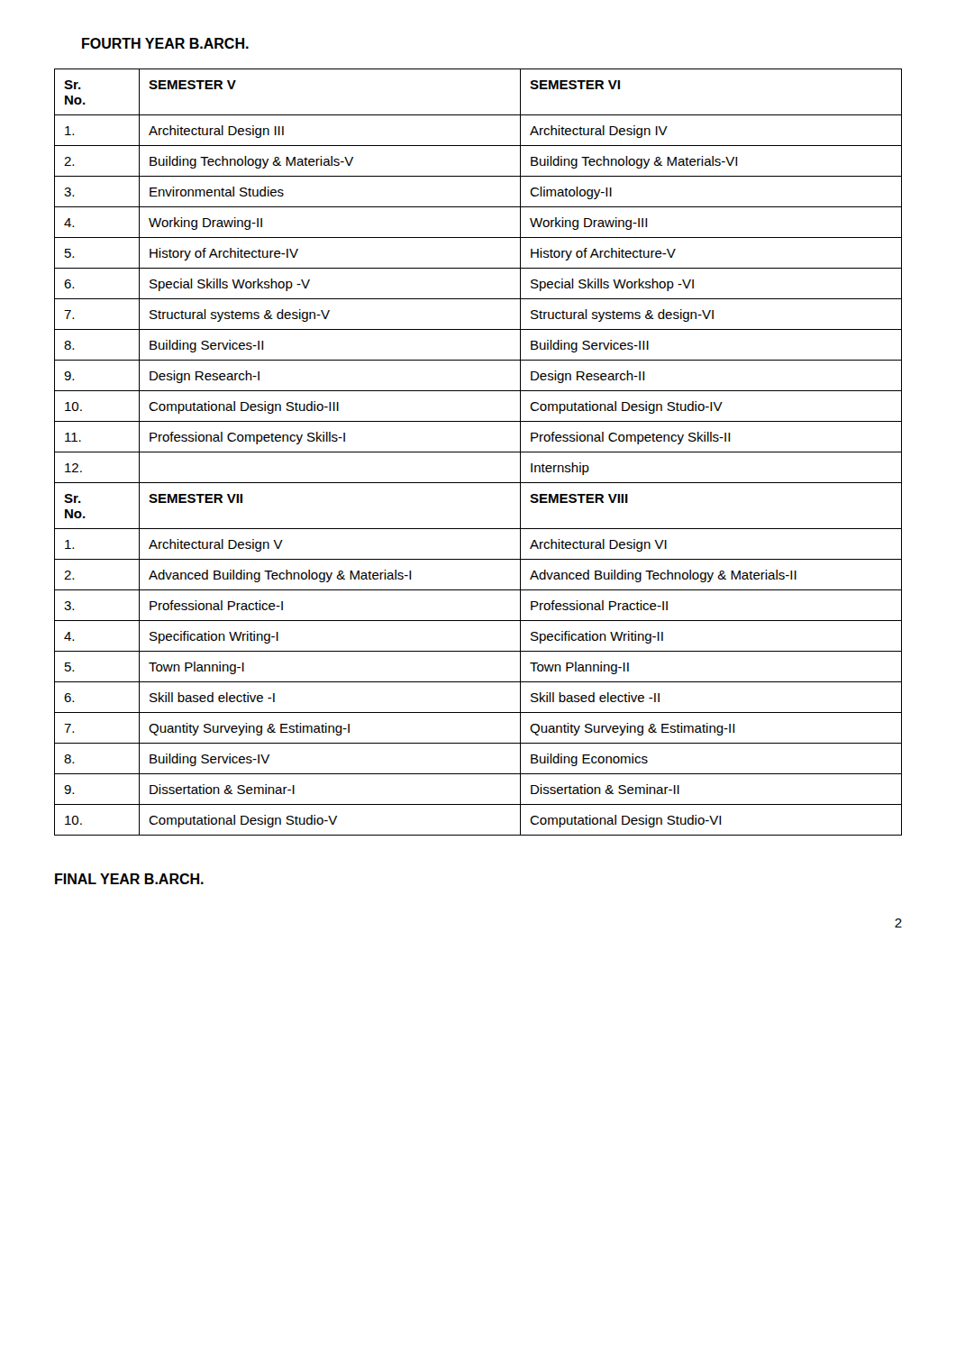FOURTH YEAR B.ARCH.
| Sr. No. | SEMESTER V | SEMESTER VI |
| --- | --- | --- |
| 1. | Architectural Design III | Architectural Design IV |
| 2. | Building Technology & Materials-V | Building Technology & Materials-VI |
| 3. | Environmental Studies | Climatology-II |
| 4. | Working Drawing-II | Working Drawing-III |
| 5. | History of Architecture-IV | History of Architecture-V |
| 6. | Special Skills Workshop -V | Special Skills Workshop -VI |
| 7. | Structural systems & design-V | Structural systems & design-VI |
| 8. | Building Services-II | Building Services-III |
| 9. | Design Research-I | Design Research-II |
| 10. | Computational Design Studio-III | Computational Design Studio-IV |
| 11. | Professional Competency Skills-I | Professional Competency Skills-II |
| 12. | | Internship |
| Sr. No. | SEMESTER VII | SEMESTER VIII |
| 1. | Architectural Design V | Architectural Design VI |
| 2. | Advanced Building Technology & Materials-I | Advanced Building Technology & Materials-II |
| 3. | Professional Practice-I | Professional Practice-II |
| 4. | Specification Writing-I | Specification Writing-II |
| 5. | Town Planning-I | Town Planning-II |
| 6. | Skill based elective -I | Skill based elective -II |
| 7. | Quantity Surveying & Estimating-I | Quantity Surveying & Estimating-II |
| 8. | Building Services-IV | Building Economics |
| 9. | Dissertation & Seminar-I | Dissertation & Seminar-II |
| 10. | Computational Design Studio-V | Computational Design Studio-VI |
FINAL YEAR B.ARCH.
2